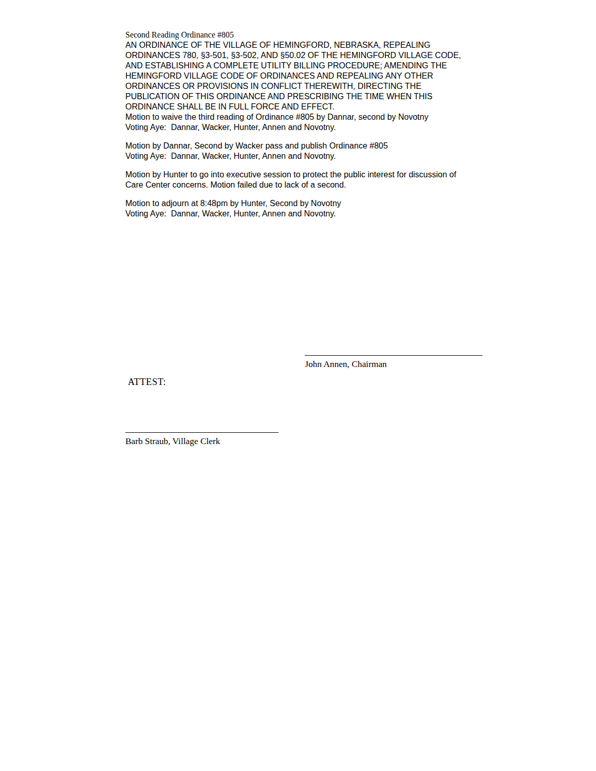Second Reading Ordinance #805
AN ORDINANCE OF THE VILLAGE OF HEMINGFORD, NEBRASKA, REPEALING ORDINANCES 780, §3-501, §3-502, AND §50.02 OF THE HEMINGFORD VILLAGE CODE, AND ESTABLISHING A COMPLETE UTILITY BILLING PROCEDURE; AMENDING THE HEMINGFORD VILLAGE CODE OF ORDINANCES AND REPEALING ANY OTHER ORDINANCES OR PROVISIONS IN CONFLICT THEREWITH, DIRECTING THE PUBLICATION OF THIS ORDINANCE AND PRESCRIBING THE TIME WHEN THIS ORDINANCE SHALL BE IN FULL FORCE AND EFFECT.
Motion to waive the third reading of Ordinance #805 by Dannar, second by Novotny
Voting Aye: Dannar, Wacker, Hunter, Annen and Novotny.
Motion by Dannar, Second by Wacker pass and publish Ordinance #805
Voting Aye: Dannar, Wacker, Hunter, Annen and Novotny.
Motion by Hunter to go into executive session to protect the public interest for discussion of Care Center concerns. Motion failed due to lack of a second.
Motion to adjourn at 8:48pm by Hunter, Second by Novotny
Voting Aye: Dannar, Wacker, Hunter, Annen and Novotny.
John Annen, Chairman
ATTEST:
Barb Straub, Village Clerk